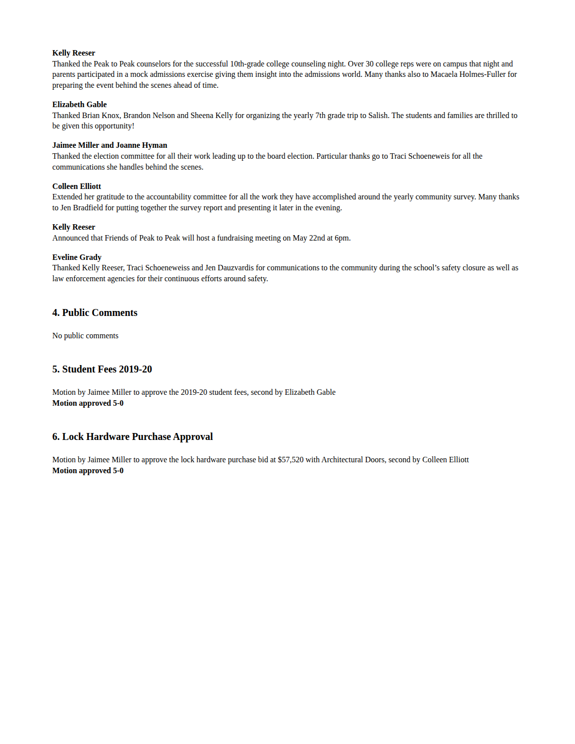Kelly Reeser
Thanked the Peak to Peak counselors for the successful 10th-grade college counseling night. Over 30 college reps were on campus that night and parents participated in a mock admissions exercise giving them insight into the admissions world. Many thanks also to Macaela Holmes-Fuller for preparing the event behind the scenes ahead of time.
Elizabeth Gable
Thanked Brian Knox, Brandon Nelson and Sheena Kelly for organizing the yearly 7th grade trip to Salish. The students and families are thrilled to be given this opportunity!
Jaimee Miller and Joanne Hyman
Thanked the election committee for all their work leading up to the board election. Particular thanks go to Traci Schoeneweis for all the communications she handles behind the scenes.
Colleen Elliott
Extended her gratitude to the accountability committee for all the work they have accomplished around the yearly community survey. Many thanks to Jen Bradfield for putting together the survey report and presenting it later in the evening.
Kelly Reeser
Announced that Friends of Peak to Peak will host a fundraising meeting on May 22nd at 6pm.
Eveline Grady
Thanked Kelly Reeser, Traci Schoeneweiss and Jen Dauzvardis for communications to the community during the school’s safety closure as well as law enforcement agencies for their continuous efforts around safety.
4. Public Comments
No public comments
5. Student Fees 2019-20
Motion by Jaimee Miller to approve the 2019-20 student fees, second by Elizabeth Gable
Motion approved 5-0
6. Lock Hardware Purchase Approval
Motion by Jaimee Miller to approve the lock hardware purchase bid at $57,520 with Architectural Doors, second by Colleen Elliott
Motion approved 5-0